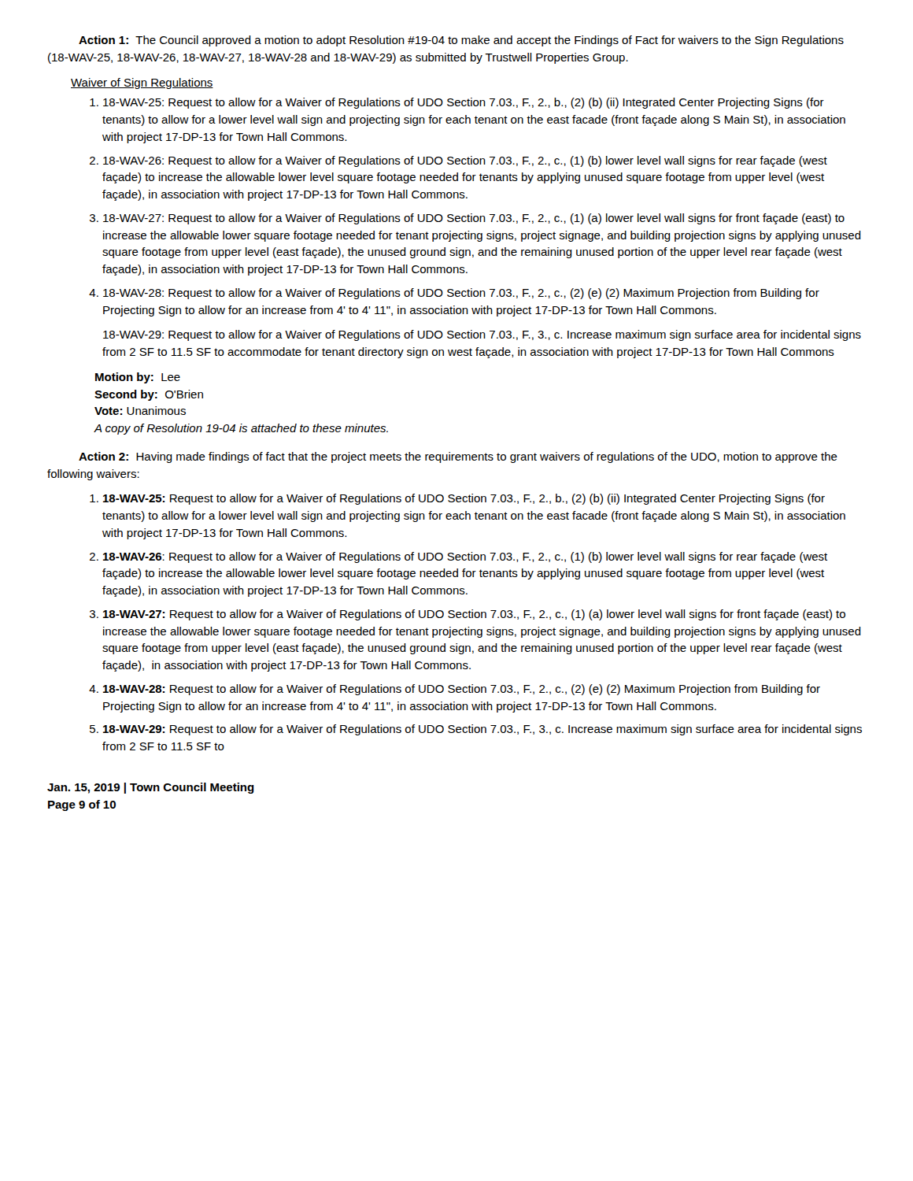Action 1: The Council approved a motion to adopt Resolution #19-04 to make and accept the Findings of Fact for waivers to the Sign Regulations (18-WAV-25, 18-WAV-26, 18-WAV-27, 18-WAV-28 and 18-WAV-29) as submitted by Trustwell Properties Group.
Waiver of Sign Regulations
18-WAV-25: Request to allow for a Waiver of Regulations of UDO Section 7.03., F., 2., b., (2) (b) (ii) Integrated Center Projecting Signs (for tenants) to allow for a lower level wall sign and projecting sign for each tenant on the east facade (front façade along S Main St), in association with project 17-DP-13 for Town Hall Commons.
18-WAV-26: Request to allow for a Waiver of Regulations of UDO Section 7.03., F., 2., c., (1) (b) lower level wall signs for rear façade (west façade) to increase the allowable lower level square footage needed for tenants by applying unused square footage from upper level (west façade), in association with project 17-DP-13 for Town Hall Commons.
18-WAV-27: Request to allow for a Waiver of Regulations of UDO Section 7.03., F., 2., c., (1) (a) lower level wall signs for front façade (east) to increase the allowable lower square footage needed for tenant projecting signs, project signage, and building projection signs by applying unused square footage from upper level (east façade), the unused ground sign, and the remaining unused portion of the upper level rear façade (west façade), in association with project 17-DP-13 for Town Hall Commons.
18-WAV-28: Request to allow for a Waiver of Regulations of UDO Section 7.03., F., 2., c., (2) (e) (2) Maximum Projection from Building for Projecting Sign to allow for an increase from 4' to 4' 11", in association with project 17-DP-13 for Town Hall Commons.
18-WAV-29: Request to allow for a Waiver of Regulations of UDO Section 7.03., F., 3., c. Increase maximum sign surface area for incidental signs from 2 SF to 11.5 SF to accommodate for tenant directory sign on west façade, in association with project 17-DP-13 for Town Hall Commons
Motion by: Lee
Second by: O'Brien
Vote: Unanimous
A copy of Resolution 19-04 is attached to these minutes.
Action 2: Having made findings of fact that the project meets the requirements to grant waivers of regulations of the UDO, motion to approve the following waivers:
18-WAV-25: Request to allow for a Waiver of Regulations of UDO Section 7.03., F., 2., b., (2) (b) (ii) Integrated Center Projecting Signs (for tenants) to allow for a lower level wall sign and projecting sign for each tenant on the east facade (front façade along S Main St), in association with project 17-DP-13 for Town Hall Commons.
18-WAV-26: Request to allow for a Waiver of Regulations of UDO Section 7.03., F., 2., c., (1) (b) lower level wall signs for rear façade (west façade) to increase the allowable lower level square footage needed for tenants by applying unused square footage from upper level (west façade), in association with project 17-DP-13 for Town Hall Commons.
18-WAV-27: Request to allow for a Waiver of Regulations of UDO Section 7.03., F., 2., c., (1) (a) lower level wall signs for front façade (east) to increase the allowable lower square footage needed for tenant projecting signs, project signage, and building projection signs by applying unused square footage from upper level (east façade), the unused ground sign, and the remaining unused portion of the upper level rear façade (west façade), in association with project 17-DP-13 for Town Hall Commons.
18-WAV-28: Request to allow for a Waiver of Regulations of UDO Section 7.03., F., 2., c., (2) (e) (2) Maximum Projection from Building for Projecting Sign to allow for an increase from 4' to 4' 11", in association with project 17-DP-13 for Town Hall Commons.
18-WAV-29: Request to allow for a Waiver of Regulations of UDO Section 7.03., F., 3., c. Increase maximum sign surface area for incidental signs from 2 SF to 11.5 SF to
Jan. 15, 2019 | Town Council Meeting
Page 9 of 10